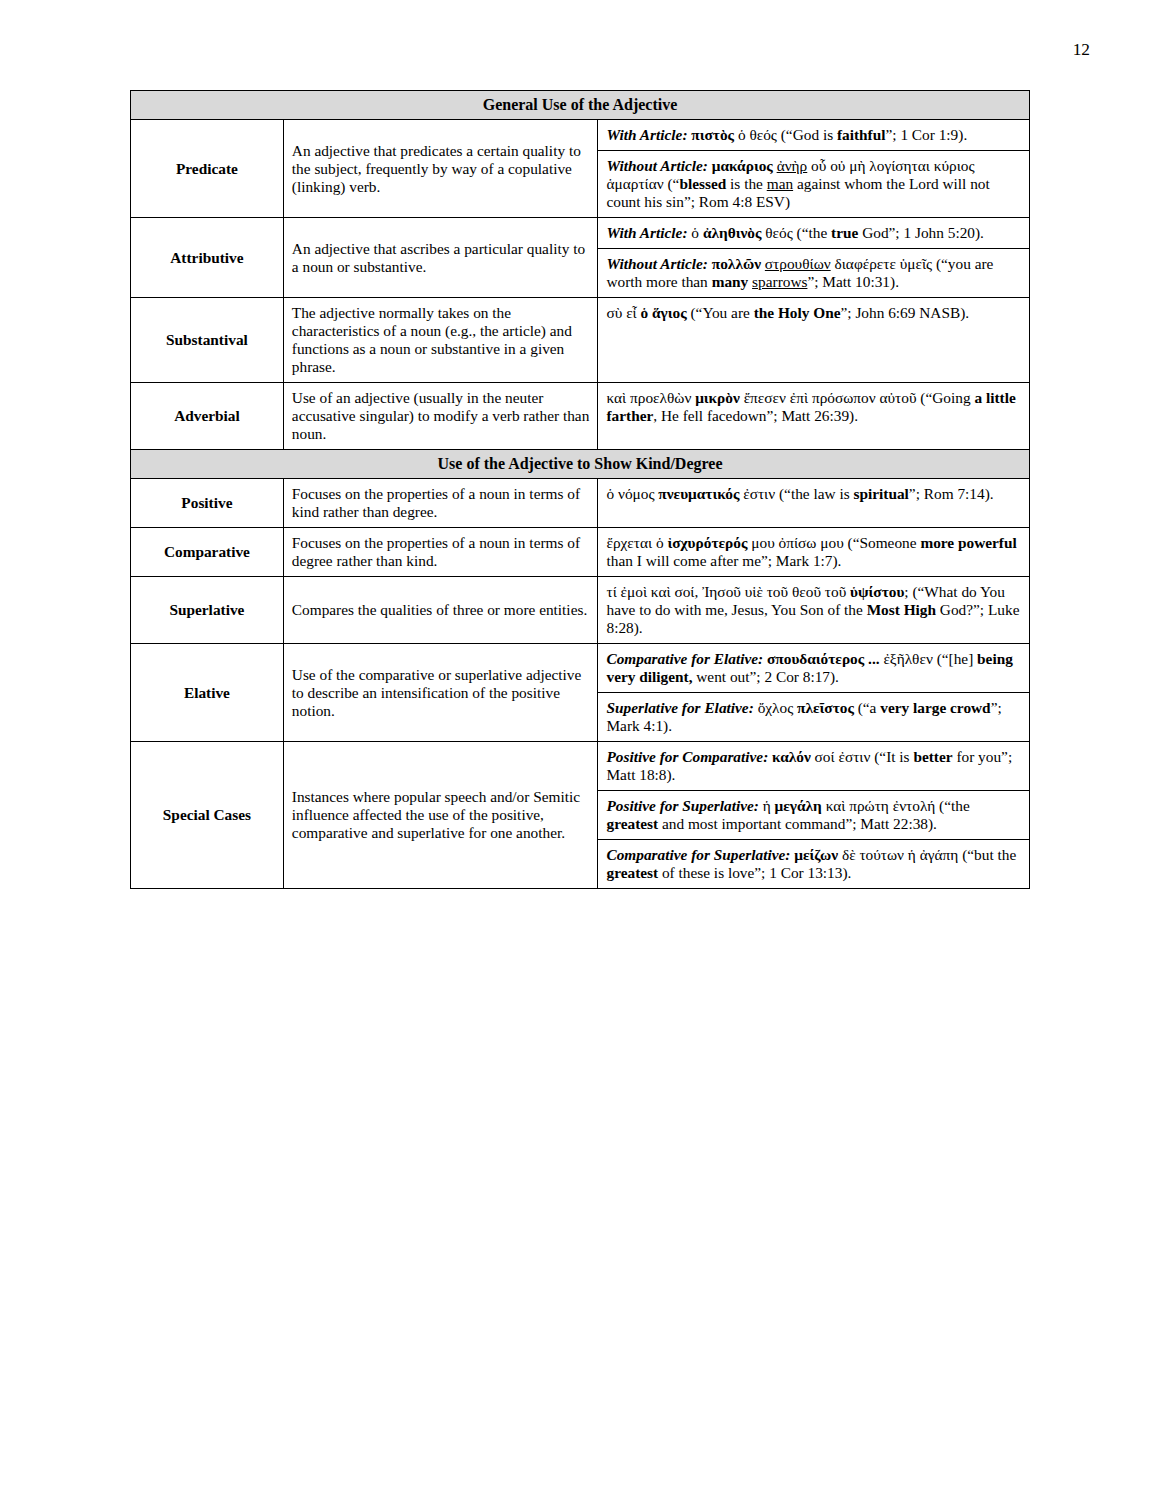12
| General Use of the Adjective |
| Predicate | An adjective that predicates a certain quality to the subject, frequently by way of a copulative (linking) verb. | With Article: πιστὸς ὁ θεός (“God is faithful ”; 1 Cor 1:9). |
| Without Article: μακάριος ἀνὴρ οὗ οὐ μὴ λογίσηται κύριος ἁμαρτίαν (“ blessed is the man against whom the Lord will not count his sin”; Rom 4:8 ESV ) |
| Attributive | An adjective that ascribes a particular quality to a noun or substantive. | With Article: ὁ ἀληθινὸς θεός (“the true God”; 1 John 5:20). |
| Without Article: πολλῶν στρουθίων διαφέρετε ὑμεῖς (“you are worth more than many sparrows ”; Matt 10:31). |
| Substantival | The adjective normally takes on the characteristics of a noun (e.g., the article) and functions as a noun or substantive in a given phrase. | σὺ εἶ ὁ ἅγιος (“You are the Holy One ”; John 6:69 NASB ). |
| Adverbial | Use of an adjective (usually in the neuter accusative singular) to modify a verb rather than noun. | καὶ προελθὼν μικρὸν ἔπεσεν ἐπὶ πρόσωπον αὐτοῦ (“Going a little farther , He fell facedown”; Matt 26:39). |
| Use of the Adjective to Show Kind/Degree |
| Positive | Focuses on the properties of a noun in terms of kind rather than degree. | ὁ νόμος πνευματικός ἐστιν (“the law is spiritual ”; Rom 7:14). |
| Comparative | Focuses on the properties of a noun in terms of degree rather than kind. | ἔρχεται ὁ ἰσχυρότερός μου ὀπίσω μου (“Someone more powerful than I will come after me”; Mark 1:7). |
| Superlative | Compares the qualities of three or more entities. | τί ἐμοὶ καὶ σοί, Ἰησοῦ υἱὲ τοῦ θεοῦ τοῦ ὑψίστου ; (“What do You have to do with me, Jesus, You Son of the Most High God?”; Luke 8:28). |
| Elative | Use of the comparative or superlative adjective to describe an intensification of the positive notion. | Comparative for Elative: σπουδαιότερος ... ἐξῆλθεν (“[he] being very diligent, went out”; 2 Cor 8:17). |
| Superlative for Elative: ὄχλος πλεῖστος (“a very large crowd ”; Mark 4:1). |
| Special Cases | Instances where popular speech and/or Semitic influence affected the use of the positive, comparative and superlative for one another. | Positive for Comparative: καλόν σοί ἐστιν (“It is better for you”; Matt 18:8). |
| Positive for Superlative: ἡ μεγάλη καὶ πρώτη ἐντολή (“the greatest and most important command”; Matt 22:38). |
| Comparative for Superlative: μείζων δὲ τούτων ἡ ἀγάπη (“but the greatest of these is love”; 1 Cor 13:13). |